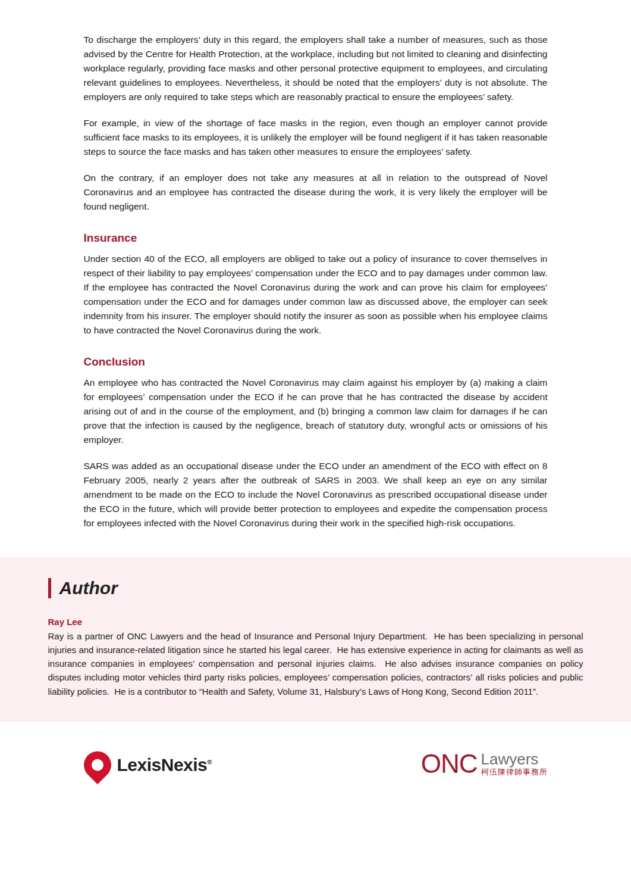To discharge the employers’ duty in this regard, the employers shall take a number of measures, such as those advised by the Centre for Health Protection, at the workplace, including but not limited to cleaning and disinfecting workplace regularly, providing face masks and other personal protective equipment to employees, and circulating relevant guidelines to employees. Nevertheless, it should be noted that the employers’ duty is not absolute. The employers are only required to take steps which are reasonably practical to ensure the employees’ safety.
For example, in view of the shortage of face masks in the region, even though an employer cannot provide sufficient face masks to its employees, it is unlikely the employer will be found negligent if it has taken reasonable steps to source the face masks and has taken other measures to ensure the employees’ safety.
On the contrary, if an employer does not take any measures at all in relation to the outspread of Novel Coronavirus and an employee has contracted the disease during the work, it is very likely the employer will be found negligent.
Insurance
Under section 40 of the ECO, all employers are obliged to take out a policy of insurance to cover themselves in respect of their liability to pay employees’ compensation under the ECO and to pay damages under common law. If the employee has contracted the Novel Coronavirus during the work and can prove his claim for employees’ compensation under the ECO and for damages under common law as discussed above, the employer can seek indemnity from his insurer. The employer should notify the insurer as soon as possible when his employee claims to have contracted the Novel Coronavirus during the work.
Conclusion
An employee who has contracted the Novel Coronavirus may claim against his employer by (a) making a claim for employees’ compensation under the ECO if he can prove that he has contracted the disease by accident arising out of and in the course of the employment, and (b) bringing a common law claim for damages if he can prove that the infection is caused by the negligence, breach of statutory duty, wrongful acts or omissions of his employer.
SARS was added as an occupational disease under the ECO under an amendment of the ECO with effect on 8 February 2005, nearly 2 years after the outbreak of SARS in 2003. We shall keep an eye on any similar amendment to be made on the ECO to include the Novel Coronavirus as prescribed occupational disease under the ECO in the future, which will provide better protection to employees and expedite the compensation process for employees infected with the Novel Coronavirus during their work in the specified high-risk occupations.
Author
Ray Lee
Ray is a partner of ONC Lawyers and the head of Insurance and Personal Injury Department. He has been specializing in personal injuries and insurance-related litigation since he started his legal career. He has extensive experience in acting for claimants as well as insurance companies in employees’ compensation and personal injuries claims. He also advises insurance companies on policy disputes including motor vehicles third party risks policies, employees’ compensation policies, contractors’ all risks policies and public liability policies. He is a contributor to “Health and Safety, Volume 31, Halsbury’s Laws of Hong Kong, Second Edition 2011”.
LexisNexis®
ONC
Lawyers
柯伍陳律師事務所